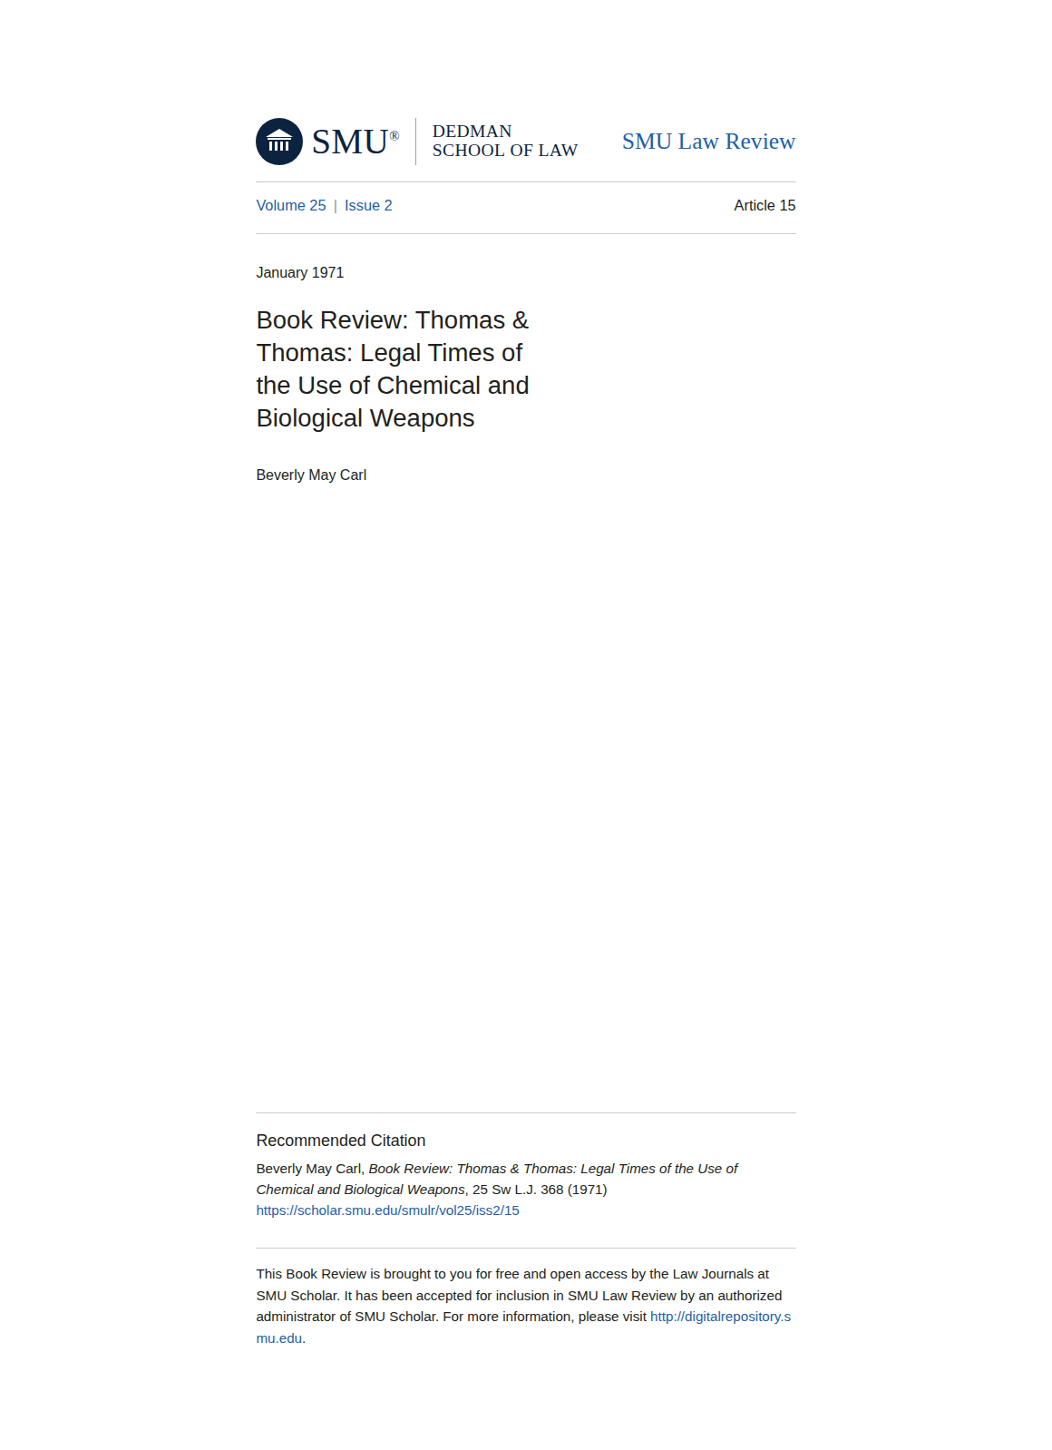SMU®
DEDMAN
SCHOOL OF LAW
SMU Law Review
Volume 25|Issue 2
Article 15
January 1971
Book Review: Thomas & Thomas: Legal Times of the Use of Chemical and Biological Weapons
Beverly May Carl
Recommended Citation
Beverly May Carl, Book Review: Thomas & Thomas: Legal Times of the Use of Chemical and Biological Weapons, 25 Sw L.J. 368 (1971)
https://scholar.smu.edu/smulr/vol25/iss2/15
This Book Review is brought to you for free and open access by the Law Journals at SMU Scholar. It has been accepted for inclusion in SMU Law Review by an authorized administrator of SMU Scholar. For more information, please visit http://digitalrepository.smu.edu.